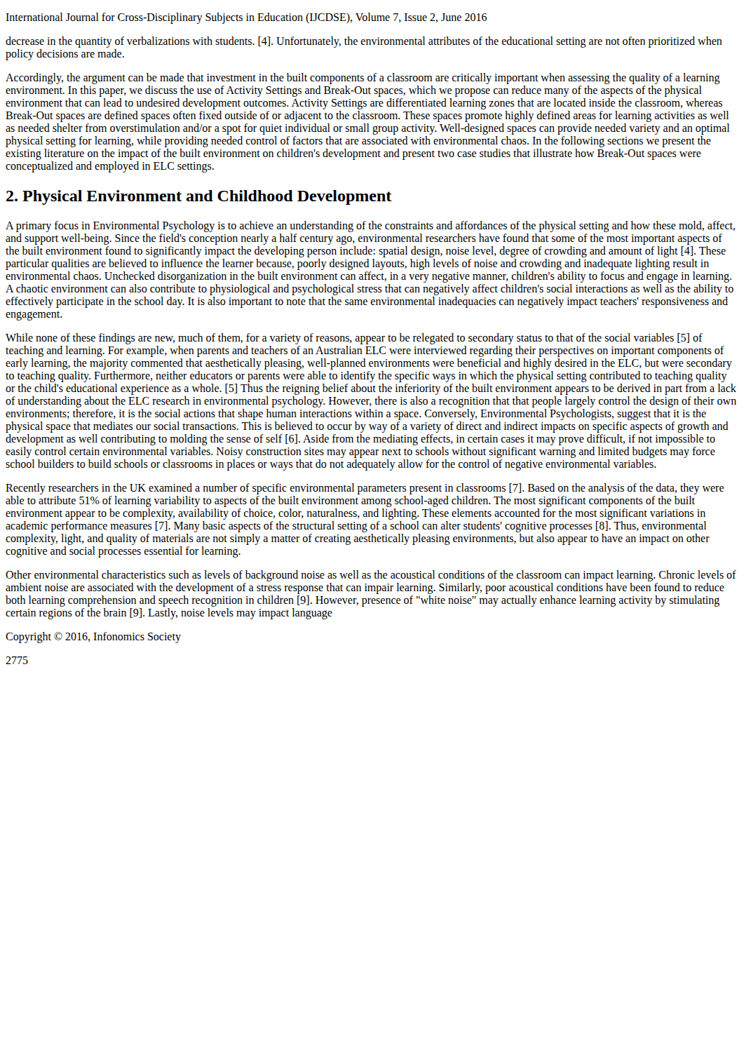International Journal for Cross-Disciplinary Subjects in Education (IJCDSE), Volume 7, Issue 2, June 2016
decrease in the quantity of verbalizations with students. [4]. Unfortunately, the environmental attributes of the educational setting are not often prioritized when policy decisions are made.
Accordingly, the argument can be made that investment in the built components of a classroom are critically important when assessing the quality of a learning environment. In this paper, we discuss the use of Activity Settings and Break-Out spaces, which we propose can reduce many of the aspects of the physical environment that can lead to undesired development outcomes. Activity Settings are differentiated learning zones that are located inside the classroom, whereas Break-Out spaces are defined spaces often fixed outside of or adjacent to the classroom. These spaces promote highly defined areas for learning activities as well as needed shelter from overstimulation and/or a spot for quiet individual or small group activity. Well-designed spaces can provide needed variety and an optimal physical setting for learning, while providing needed control of factors that are associated with environmental chaos. In the following sections we present the existing literature on the impact of the built environment on children's development and present two case studies that illustrate how Break-Out spaces were conceptualized and employed in ELC settings.
2. Physical Environment and Childhood Development
A primary focus in Environmental Psychology is to achieve an understanding of the constraints and affordances of the physical setting and how these mold, affect, and support well-being. Since the field's conception nearly a half century ago, environmental researchers have found that some of the most important aspects of the built environment found to significantly impact the developing person include: spatial design, noise level, degree of crowding and amount of light [4]. These particular qualities are believed to influence the learner because, poorly designed layouts, high levels of noise and crowding and inadequate lighting result in environmental chaos. Unchecked disorganization in the built environment can affect, in a very negative manner, children's ability to focus and engage in learning. A chaotic environment can also contribute to physiological and psychological stress that can negatively affect children's social interactions as well as the ability to effectively participate in the school day. It is also important to note that the same environmental inadequacies can negatively impact teachers' responsiveness and engagement.
While none of these findings are new, much of them, for a variety of reasons, appear to be relegated to secondary status to that of the social variables [5] of teaching and learning. For example, when parents and teachers of an Australian ELC were interviewed regarding their perspectives on important components of early learning, the majority commented that aesthetically pleasing, well-planned environments were beneficial and highly desired in the ELC, but were secondary to teaching quality. Furthermore, neither educators or parents were able to identify the specific ways in which the physical setting contributed to teaching quality or the child's educational experience as a whole. [5] Thus the reigning belief about the inferiority of the built environment appears to be derived in part from a lack of understanding about the ELC research in environmental psychology. However, there is also a recognition that that people largely control the design of their own environments; therefore, it is the social actions that shape human interactions within a space. Conversely, Environmental Psychologists, suggest that it is the physical space that mediates our social transactions. This is believed to occur by way of a variety of direct and indirect impacts on specific aspects of growth and development as well contributing to molding the sense of self [6]. Aside from the mediating effects, in certain cases it may prove difficult, if not impossible to easily control certain environmental variables. Noisy construction sites may appear next to schools without significant warning and limited budgets may force school builders to build schools or classrooms in places or ways that do not adequately allow for the control of negative environmental variables.
Recently researchers in the UK examined a number of specific environmental parameters present in classrooms [7]. Based on the analysis of the data, they were able to attribute 51% of learning variability to aspects of the built environment among school-aged children. The most significant components of the built environment appear to be complexity, availability of choice, color, naturalness, and lighting. These elements accounted for the most significant variations in academic performance measures [7]. Many basic aspects of the structural setting of a school can alter students' cognitive processes [8]. Thus, environmental complexity, light, and quality of materials are not simply a matter of creating aesthetically pleasing environments, but also appear to have an impact on other cognitive and social processes essential for learning.
Other environmental characteristics such as levels of background noise as well as the acoustical conditions of the classroom can impact learning. Chronic levels of ambient noise are associated with the development of a stress response that can impair learning. Similarly, poor acoustical conditions have been found to reduce both learning comprehension and speech recognition in children [9]. However, presence of "white noise" may actually enhance learning activity by stimulating certain regions of the brain [9]. Lastly, noise levels may impact language
Copyright © 2016, Infonomics Society
2775